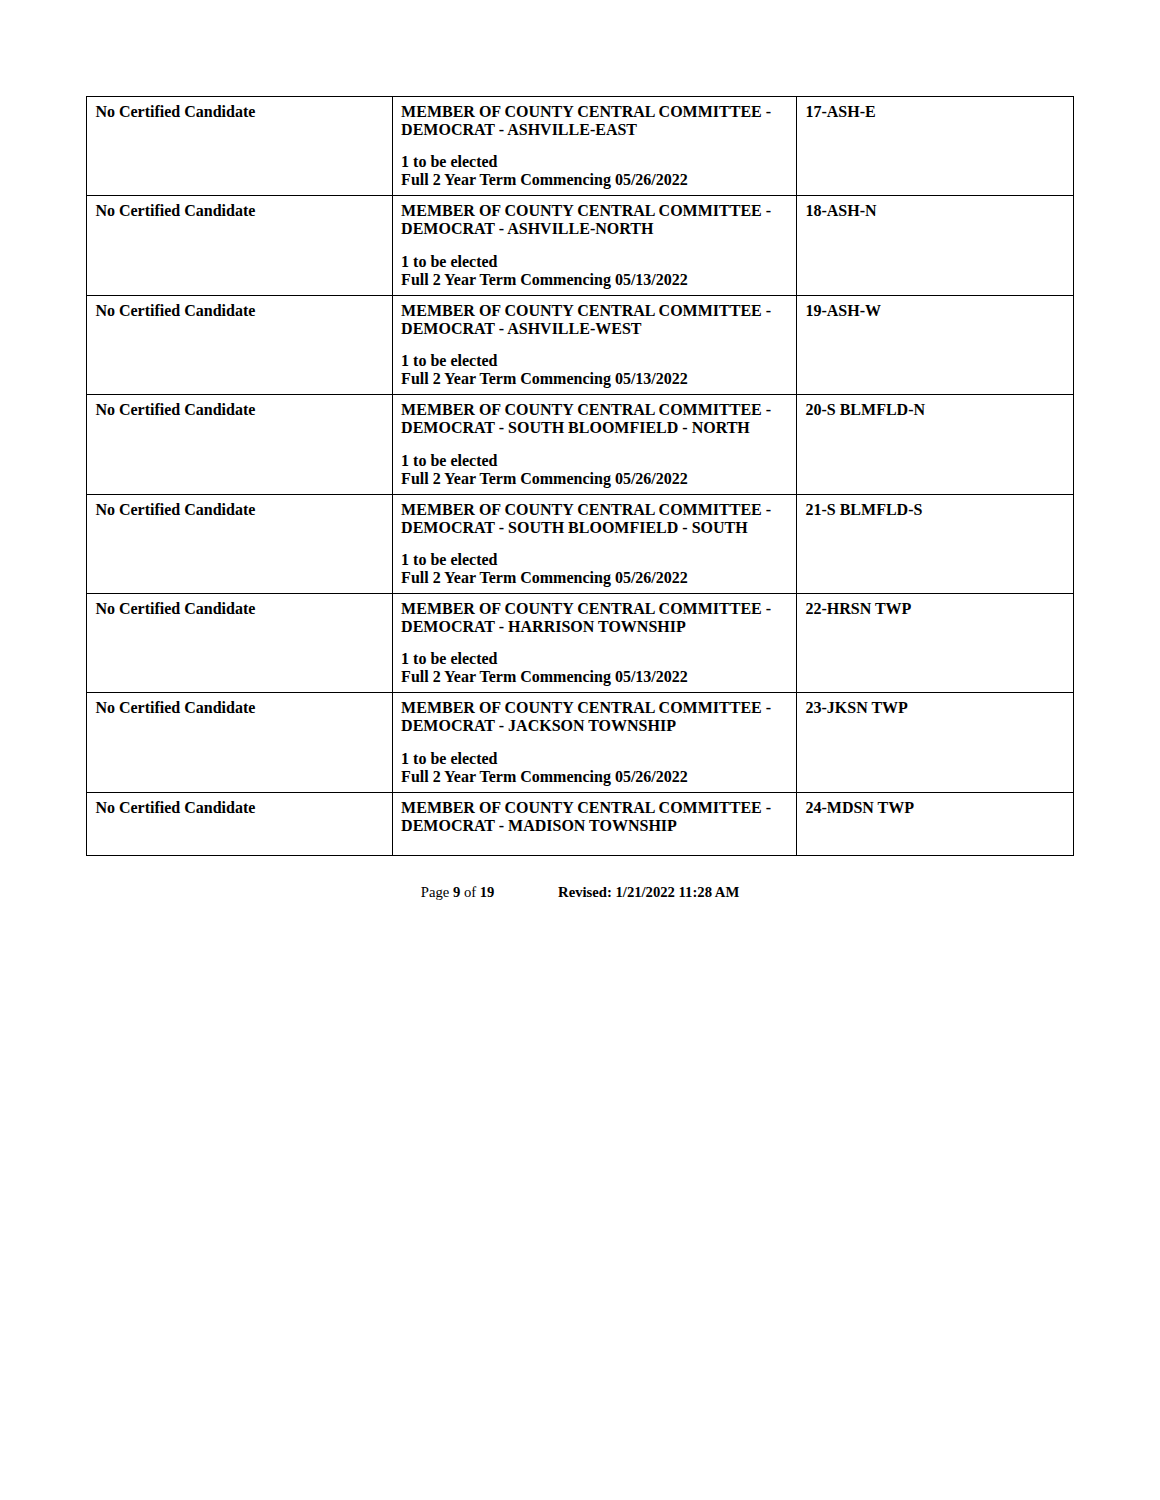| No Certified Candidate | MEMBER OF COUNTY CENTRAL COMMITTEE - DEMOCRAT - ASHVILLE-EAST 1 to be elected Full 2 Year Term Commencing 05/26/2022 | 17-ASH-E |
| No Certified Candidate | MEMBER OF COUNTY CENTRAL COMMITTEE - DEMOCRAT - ASHVILLE-NORTH 1 to be elected Full 2 Year Term Commencing 05/13/2022 | 18-ASH-N |
| No Certified Candidate | MEMBER OF COUNTY CENTRAL COMMITTEE - DEMOCRAT - ASHVILLE-WEST 1 to be elected Full 2 Year Term Commencing 05/13/2022 | 19-ASH-W |
| No Certified Candidate | MEMBER OF COUNTY CENTRAL COMMITTEE - DEMOCRAT - SOUTH BLOOMFIELD - NORTH 1 to be elected Full 2 Year Term Commencing 05/26/2022 | 20-S BLMFLD-N |
| No Certified Candidate | MEMBER OF COUNTY CENTRAL COMMITTEE - DEMOCRAT - SOUTH BLOOMFIELD - SOUTH 1 to be elected Full 2 Year Term Commencing 05/26/2022 | 21-S BLMFLD-S |
| No Certified Candidate | MEMBER OF COUNTY CENTRAL COMMITTEE - DEMOCRAT - HARRISON TOWNSHIP 1 to be elected Full 2 Year Term Commencing 05/13/2022 | 22-HRSN TWP |
| No Certified Candidate | MEMBER OF COUNTY CENTRAL COMMITTEE - DEMOCRAT - JACKSON TOWNSHIP 1 to be elected Full 2 Year Term Commencing 05/26/2022 | 23-JKSN TWP |
| No Certified Candidate | MEMBER OF COUNTY CENTRAL COMMITTEE - DEMOCRAT - MADISON TOWNSHIP | 24-MDSN TWP |
Page 9 of 19 Revised: 1/21/2022 11:28 AM